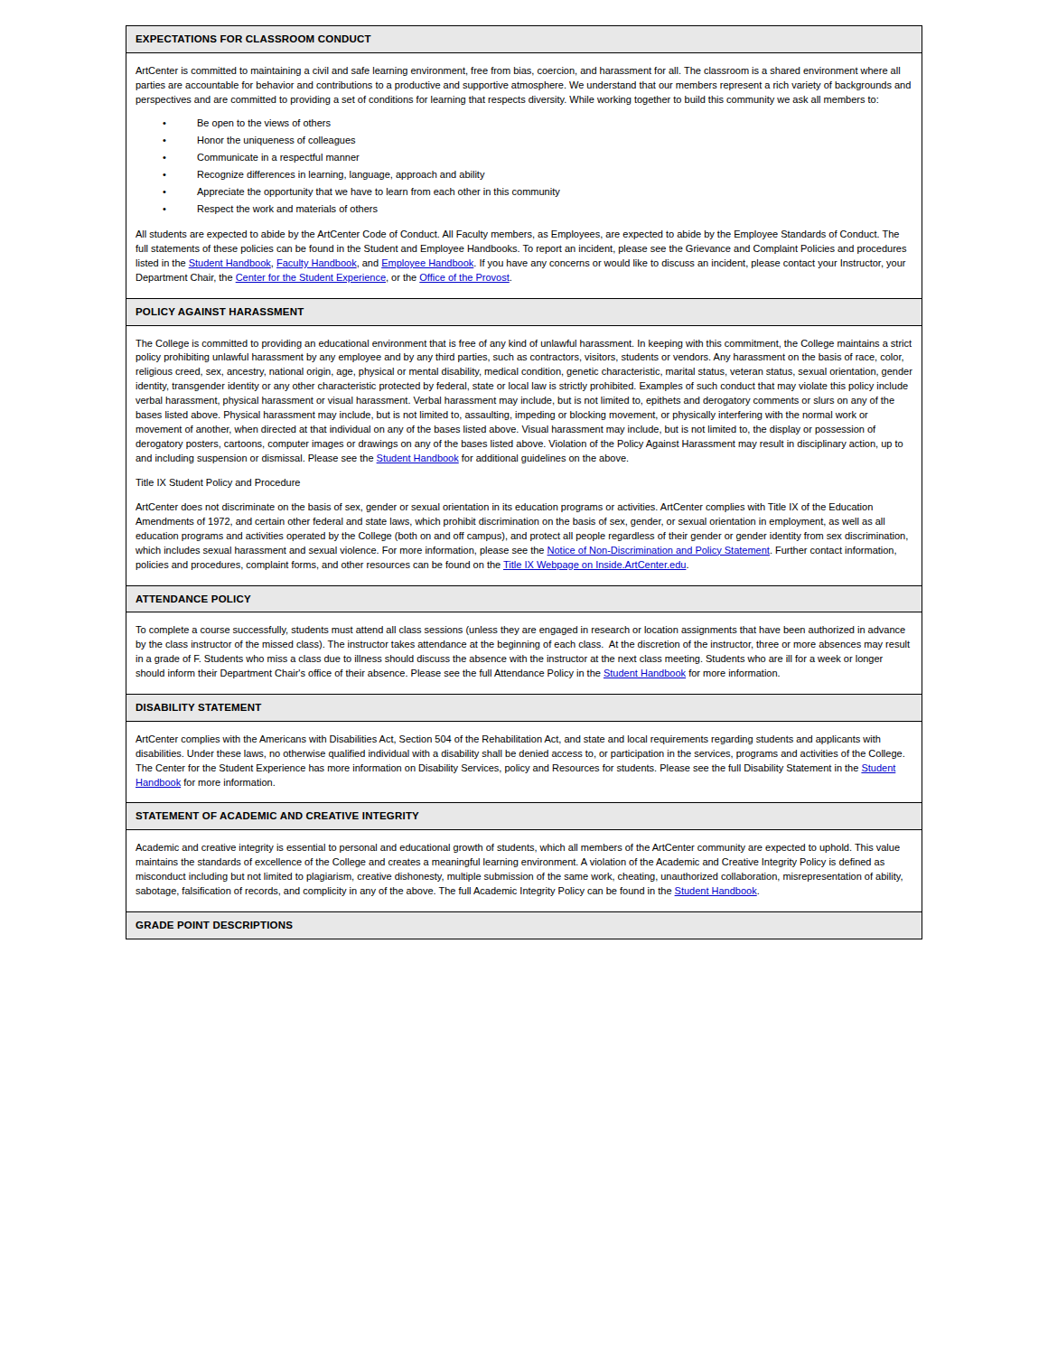EXPECTATIONS FOR CLASSROOM CONDUCT
ArtCenter is committed to maintaining a civil and safe learning environment, free from bias, coercion, and harassment for all. The classroom is a shared environment where all parties are accountable for behavior and contributions to a productive and supportive atmosphere. We understand that our members represent a rich variety of backgrounds and perspectives and are committed to providing a set of conditions for learning that respects diversity. While working together to build this community we ask all members to:
Be open to the views of others
Honor the uniqueness of colleagues
Communicate in a respectful manner
Recognize differences in learning, language, approach and ability
Appreciate the opportunity that we have to learn from each other in this community
Respect the work and materials of others
All students are expected to abide by the ArtCenter Code of Conduct. All Faculty members, as Employees, are expected to abide by the Employee Standards of Conduct. The full statements of these policies can be found in the Student and Employee Handbooks. To report an incident, please see the Grievance and Complaint Policies and procedures listed in the Student Handbook, Faculty Handbook, and Employee Handbook. If you have any concerns or would like to discuss an incident, please contact your Instructor, your Department Chair, the Center for the Student Experience, or the Office of the Provost.
POLICY AGAINST HARASSMENT
The College is committed to providing an educational environment that is free of any kind of unlawful harassment. In keeping with this commitment, the College maintains a strict policy prohibiting unlawful harassment by any employee and by any third parties, such as contractors, visitors, students or vendors. Any harassment on the basis of race, color, religious creed, sex, ancestry, national origin, age, physical or mental disability, medical condition, genetic characteristic, marital status, veteran status, sexual orientation, gender identity, transgender identity or any other characteristic protected by federal, state or local law is strictly prohibited. Examples of such conduct that may violate this policy include verbal harassment, physical harassment or visual harassment. Verbal harassment may include, but is not limited to, epithets and derogatory comments or slurs on any of the bases listed above. Physical harassment may include, but is not limited to, assaulting, impeding or blocking movement, or physically interfering with the normal work or movement of another, when directed at that individual on any of the bases listed above. Visual harassment may include, but is not limited to, the display or possession of derogatory posters, cartoons, computer images or drawings on any of the bases listed above. Violation of the Policy Against Harassment may result in disciplinary action, up to and including suspension or dismissal. Please see the Student Handbook for additional guidelines on the above.
Title IX Student Policy and Procedure
ArtCenter does not discriminate on the basis of sex, gender or sexual orientation in its education programs or activities. ArtCenter complies with Title IX of the Education Amendments of 1972, and certain other federal and state laws, which prohibit discrimination on the basis of sex, gender, or sexual orientation in employment, as well as all education programs and activities operated by the College (both on and off campus), and protect all people regardless of their gender or gender identity from sex discrimination, which includes sexual harassment and sexual violence. For more information, please see the Notice of Non-Discrimination and Policy Statement. Further contact information, policies and procedures, complaint forms, and other resources can be found on the Title IX Webpage on Inside.ArtCenter.edu.
ATTENDANCE POLICY
To complete a course successfully, students must attend all class sessions (unless they are engaged in research or location assignments that have been authorized in advance by the class instructor of the missed class). The instructor takes attendance at the beginning of each class. At the discretion of the instructor, three or more absences may result in a grade of F. Students who miss a class due to illness should discuss the absence with the instructor at the next class meeting. Students who are ill for a week or longer should inform their Department Chair's office of their absence. Please see the full Attendance Policy in the Student Handbook for more information.
DISABILITY STATEMENT
ArtCenter complies with the Americans with Disabilities Act, Section 504 of the Rehabilitation Act, and state and local requirements regarding students and applicants with disabilities. Under these laws, no otherwise qualified individual with a disability shall be denied access to, or participation in the services, programs and activities of the College. The Center for the Student Experience has more information on Disability Services, policy and Resources for students. Please see the full Disability Statement in the Student Handbook for more information.
STATEMENT OF ACADEMIC AND CREATIVE INTEGRITY
Academic and creative integrity is essential to personal and educational growth of students, which all members of the ArtCenter community are expected to uphold. This value maintains the standards of excellence of the College and creates a meaningful learning environment. A violation of the Academic and Creative Integrity Policy is defined as misconduct including but not limited to plagiarism, creative dishonesty, multiple submission of the same work, cheating, unauthorized collaboration, misrepresentation of ability, sabotage, falsification of records, and complicity in any of the above. The full Academic Integrity Policy can be found in the Student Handbook.
GRADE POINT DESCRIPTIONS